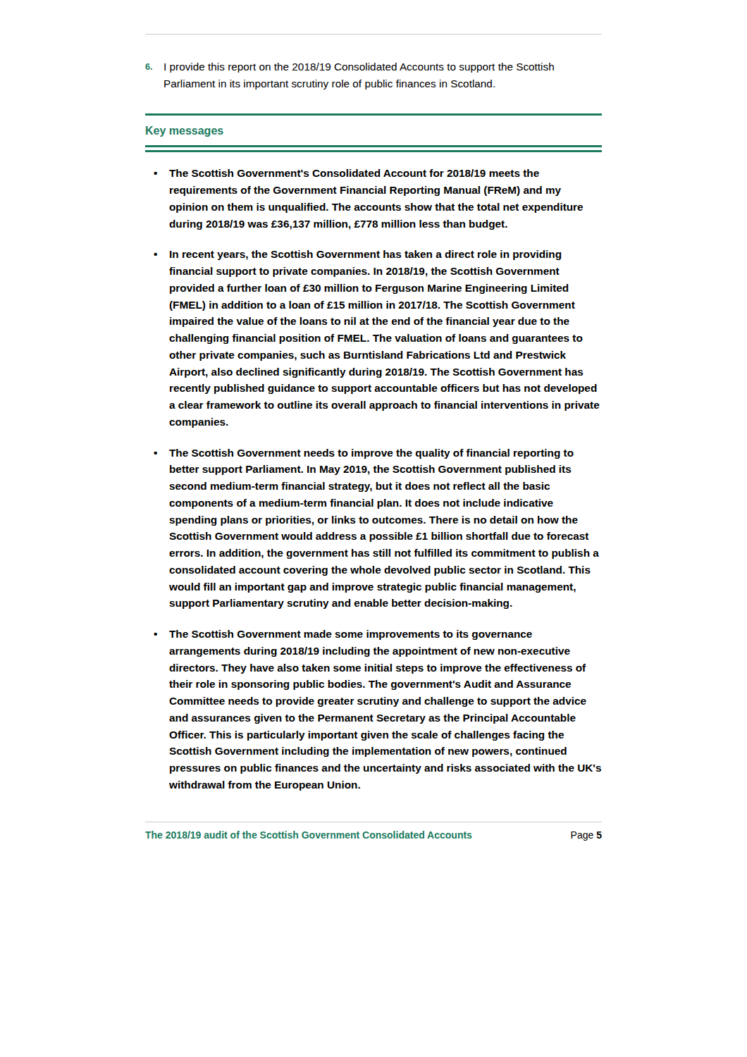6.
I provide this report on the 2018/19 Consolidated Accounts to support the Scottish Parliament in its important scrutiny role of public finances in Scotland.
Key messages
The Scottish Government's Consolidated Account for 2018/19 meets the requirements of the Government Financial Reporting Manual (FReM) and my opinion on them is unqualified. The accounts show that the total net expenditure during 2018/19 was £36,137 million, £778 million less than budget.
In recent years, the Scottish Government has taken a direct role in providing financial support to private companies. In 2018/19, the Scottish Government provided a further loan of £30 million to Ferguson Marine Engineering Limited (FMEL) in addition to a loan of £15 million in 2017/18. The Scottish Government impaired the value of the loans to nil at the end of the financial year due to the challenging financial position of FMEL. The valuation of loans and guarantees to other private companies, such as Burntisland Fabrications Ltd and Prestwick Airport, also declined significantly during 2018/19. The Scottish Government has recently published guidance to support accountable officers but has not developed a clear framework to outline its overall approach to financial interventions in private companies.
The Scottish Government needs to improve the quality of financial reporting to better support Parliament. In May 2019, the Scottish Government published its second medium-term financial strategy, but it does not reflect all the basic components of a medium-term financial plan. It does not include indicative spending plans or priorities, or links to outcomes. There is no detail on how the Scottish Government would address a possible £1 billion shortfall due to forecast errors. In addition, the government has still not fulfilled its commitment to publish a consolidated account covering the whole devolved public sector in Scotland. This would fill an important gap and improve strategic public financial management, support Parliamentary scrutiny and enable better decision-making.
The Scottish Government made some improvements to its governance arrangements during 2018/19 including the appointment of new non-executive directors. They have also taken some initial steps to improve the effectiveness of their role in sponsoring public bodies. The government's Audit and Assurance Committee needs to provide greater scrutiny and challenge to support the advice and assurances given to the Permanent Secretary as the Principal Accountable Officer. This is particularly important given the scale of challenges facing the Scottish Government including the implementation of new powers, continued pressures on public finances and the uncertainty and risks associated with the UK's withdrawal from the European Union.
The 2018/19 audit of the Scottish Government Consolidated Accounts
Page 5